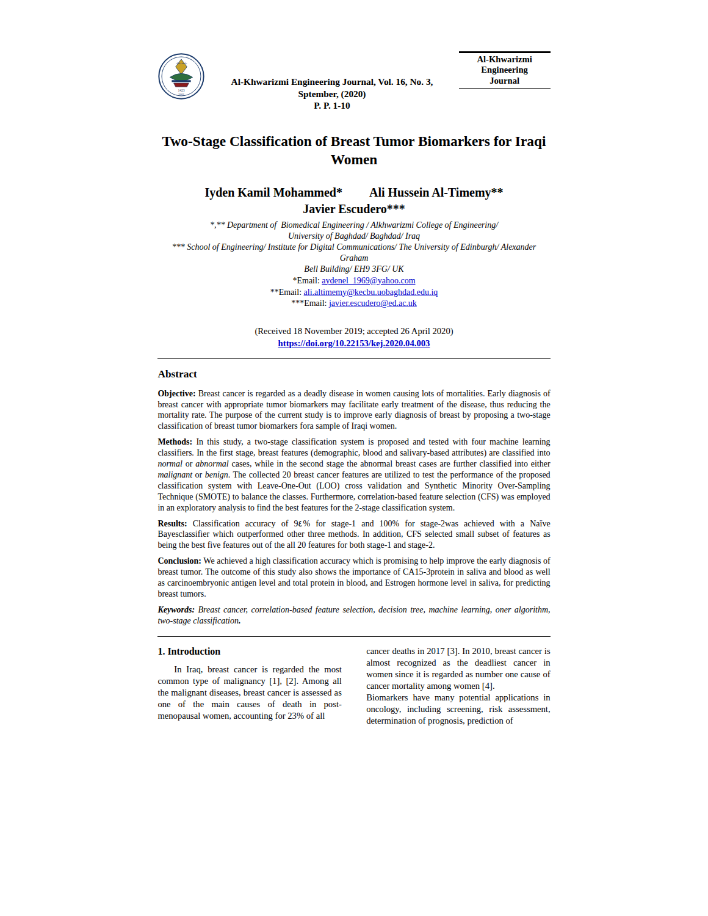1423 2002 جامعة بغداد
Al-Khwarizmi Engineering Journal, Vol. 16, No. 3, Sptember, (2020)
P. P. 1-10
Al-Khwarizmi
Engineering
Journal
Two-Stage Classification of Breast Tumor Biomarkers for Iraqi Women
Iyden Kamil Mohammed* Ali Hussein Al-Timemy** Javier Escudero***
*,** Department of Biomedical Engineering / Alkhwarizmi College of Engineering/
University of Baghdad/ Baghdad/ Iraq
*** School of Engineering/ Institute for Digital Communications/ The University of Edinburgh/ Alexander Graham
Bell Building/ EH9 3FG/ UK
*Email: aydenel_1969@yahoo.com
**Email: ali.altimemy@kecbu.uobaghdad.edu.iq
***Email: javier.escudero@ed.ac.uk
(Received 18 November 2019; accepted 26 April 2020)
https://doi.org/10.22153/kej.2020.04.003
Abstract
Objective: Breast cancer is regarded as a deadly disease in women causing lots of mortalities. Early diagnosis of breast cancer with appropriate tumor biomarkers may facilitate early treatment of the disease, thus reducing the mortality rate. The purpose of the current study is to improve early diagnosis of breast by proposing a two-stage classification of breast tumor biomarkers fora sample of Iraqi women.
Methods: In this study, a two-stage classification system is proposed and tested with four machine learning classifiers. In the first stage, breast features (demographic, blood and salivary-based attributes) are classified into normal or abnormal cases, while in the second stage the abnormal breast cases are further classified into either malignant or benign. The collected 20 breast cancer features are utilized to test the performance of the proposed classification system with Leave-One-Out (LOO) cross validation and Synthetic Minority Over-Sampling Technique (SMOTE) to balance the classes. Furthermore, correlation-based feature selection (CFS) was employed in an exploratory analysis to find the best features for the 2-stage classification system.
Results: Classification accuracy of 9٤% for stage-1 and 100% for stage-2was achieved with a Naïve Bayesclassifier which outperformed other three methods. In addition, CFS selected small subset of features as being the best five features out of the all 20 features for both stage-1 and stage-2.
Conclusion: We achieved a high classification accuracy which is promising to help improve the early diagnosis of breast tumor. The outcome of this study also shows the importance of CA15-3protein in saliva and blood as well as carcinoembryonic antigen level and total protein in blood, and Estrogen hormone level in saliva, for predicting breast tumors.
Keywords: Breast cancer, correlation-based feature selection, decision tree, machine learning, oner algorithm, two-stage classification.
1. Introduction
In Iraq, breast cancer is regarded the most common type of malignancy [1], [2]. Among all the malignant diseases, breast cancer is assessed as one of the main causes of death in post-menopausal women, accounting for 23% of all
cancer deaths in 2017 [3]. In 2010, breast cancer is almost recognized as the deadliest cancer in women since it is regarded as number one cause of cancer mortality among women [4].
Biomarkers have many potential applications in oncology, including screening, risk assessment, determination of prognosis, prediction of